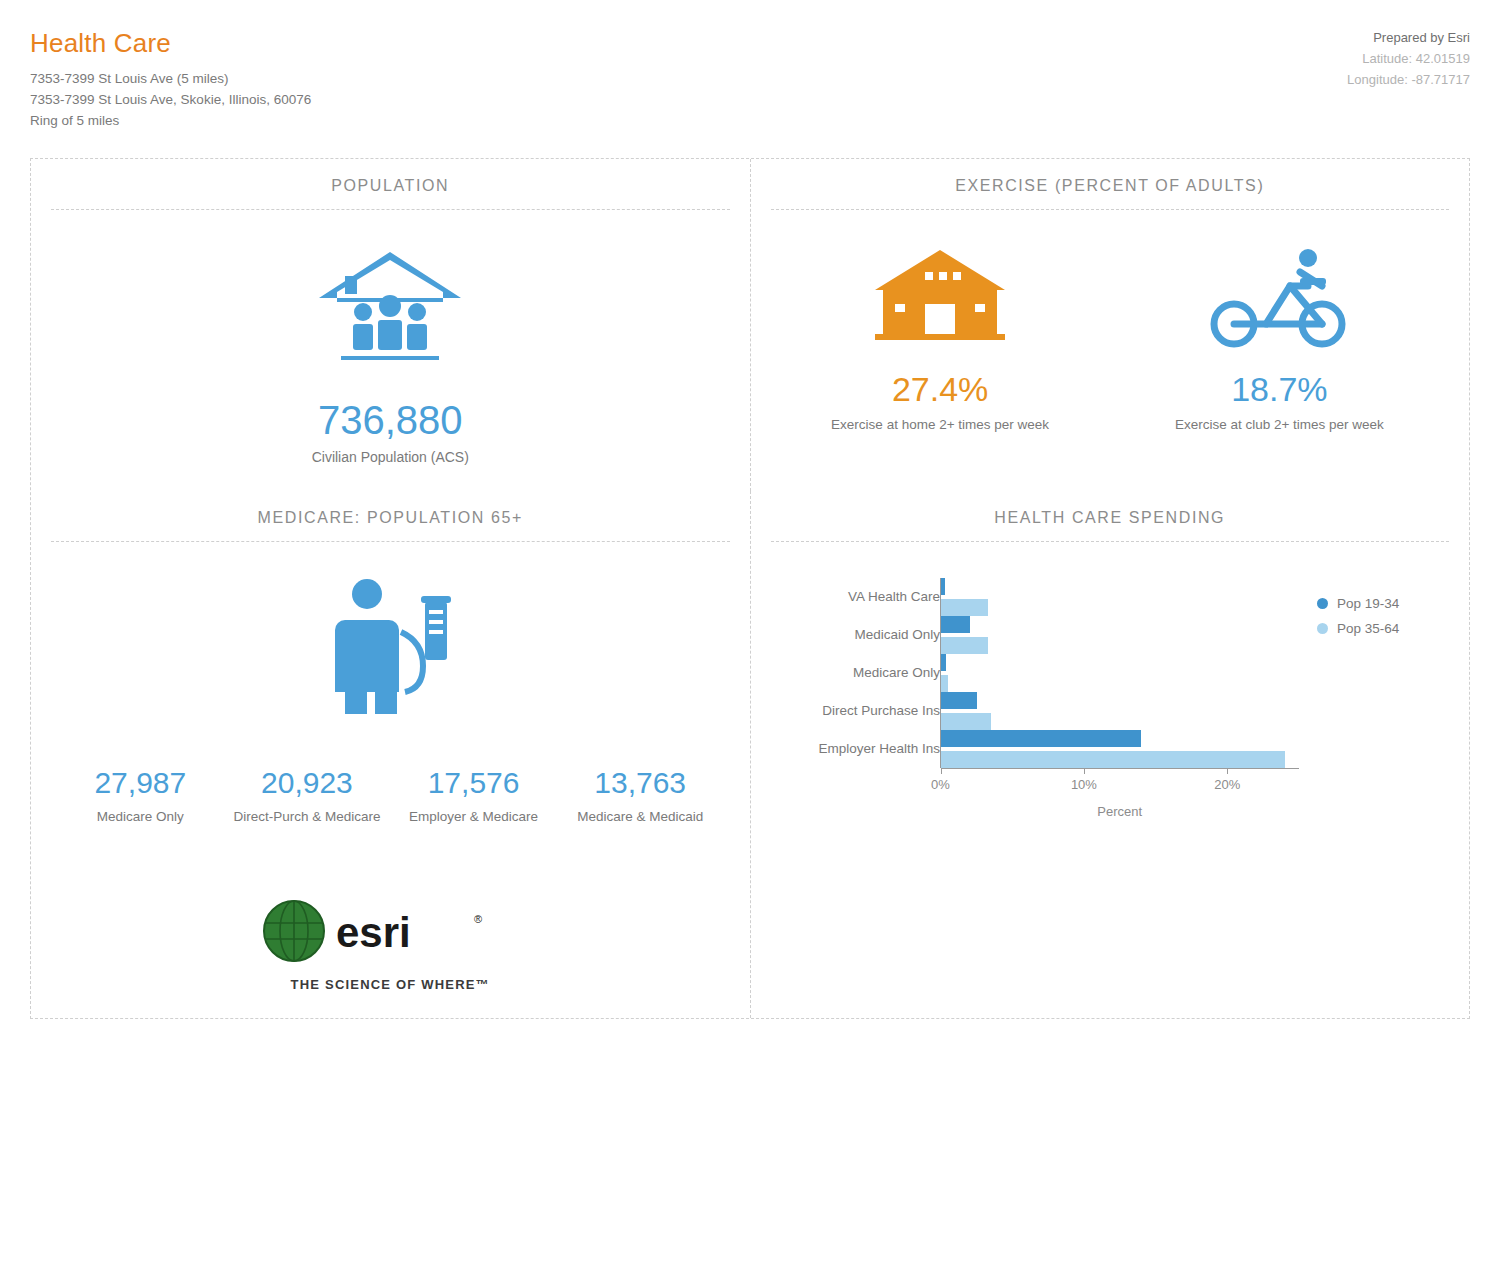Health Care
7353-7399 St Louis Ave (5 miles)
7353-7399 St Louis Ave, Skokie, Illinois, 60076
Ring of 5 miles
Prepared by Esri
Latitude: 42.01519
Longitude: -87.71717
POPULATION
736,880
Civilian Population (ACS)
EXERCISE (PERCENT OF ADULTS)
27.4%
Exercise at home 2+ times per week
18.7%
Exercise at club 2+ times per week
MEDICARE: POPULATION 65+
27,987
Medicare Only
20,923
Direct-Purch & Medicare
17,576
Employer & Medicare
13,763
Medicare & Medicaid
esri ®
THE SCIENCE OF WHERE™
HEALTH CARE SPENDING
| VA Health Care | |
| Medicaid Only | |
| Medicare Only | |
| Direct Purchase Ins | |
| Employer Health Ins | |
0% 10% 20%
Percent
Pop 19-34
Pop 35-64